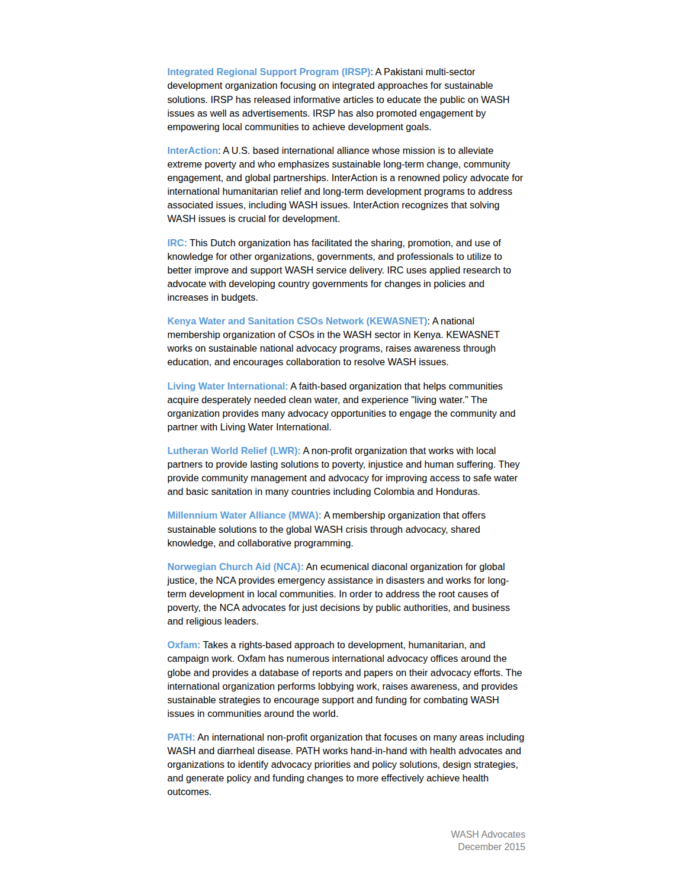Integrated Regional Support Program (IRSP): A Pakistani multi-sector development organization focusing on integrated approaches for sustainable solutions. IRSP has released informative articles to educate the public on WASH issues as well as advertisements. IRSP has also promoted engagement by empowering local communities to achieve development goals.
InterAction: A U.S. based international alliance whose mission is to alleviate extreme poverty and who emphasizes sustainable long-term change, community engagement, and global partnerships. InterAction is a renowned policy advocate for international humanitarian relief and long-term development programs to address associated issues, including WASH issues. InterAction recognizes that solving WASH issues is crucial for development.
IRC: This Dutch organization has facilitated the sharing, promotion, and use of knowledge for other organizations, governments, and professionals to utilize to better improve and support WASH service delivery. IRC uses applied research to advocate with developing country governments for changes in policies and increases in budgets.
Kenya Water and Sanitation CSOs Network (KEWASNET): A national membership organization of CSOs in the WASH sector in Kenya. KEWASNET works on sustainable national advocacy programs, raises awareness through education, and encourages collaboration to resolve WASH issues.
Living Water International: A faith-based organization that helps communities acquire desperately needed clean water, and experience "living water." The organization provides many advocacy opportunities to engage the community and partner with Living Water International.
Lutheran World Relief (LWR): A non-profit organization that works with local partners to provide lasting solutions to poverty, injustice and human suffering. They provide community management and advocacy for improving access to safe water and basic sanitation in many countries including Colombia and Honduras.
Millennium Water Alliance (MWA): A membership organization that offers sustainable solutions to the global WASH crisis through advocacy, shared knowledge, and collaborative programming.
Norwegian Church Aid (NCA): An ecumenical diaconal organization for global justice, the NCA provides emergency assistance in disasters and works for long-term development in local communities. In order to address the root causes of poverty, the NCA advocates for just decisions by public authorities, and business and religious leaders.
Oxfam: Takes a rights-based approach to development, humanitarian, and campaign work. Oxfam has numerous international advocacy offices around the globe and provides a database of reports and papers on their advocacy efforts. The international organization performs lobbying work, raises awareness, and provides sustainable strategies to encourage support and funding for combating WASH issues in communities around the world.
PATH: An international non-profit organization that focuses on many areas including WASH and diarrheal disease. PATH works hand-in-hand with health advocates and organizations to identify advocacy priorities and policy solutions, design strategies, and generate policy and funding changes to more effectively achieve health outcomes.
WASH Advocates
December 2015